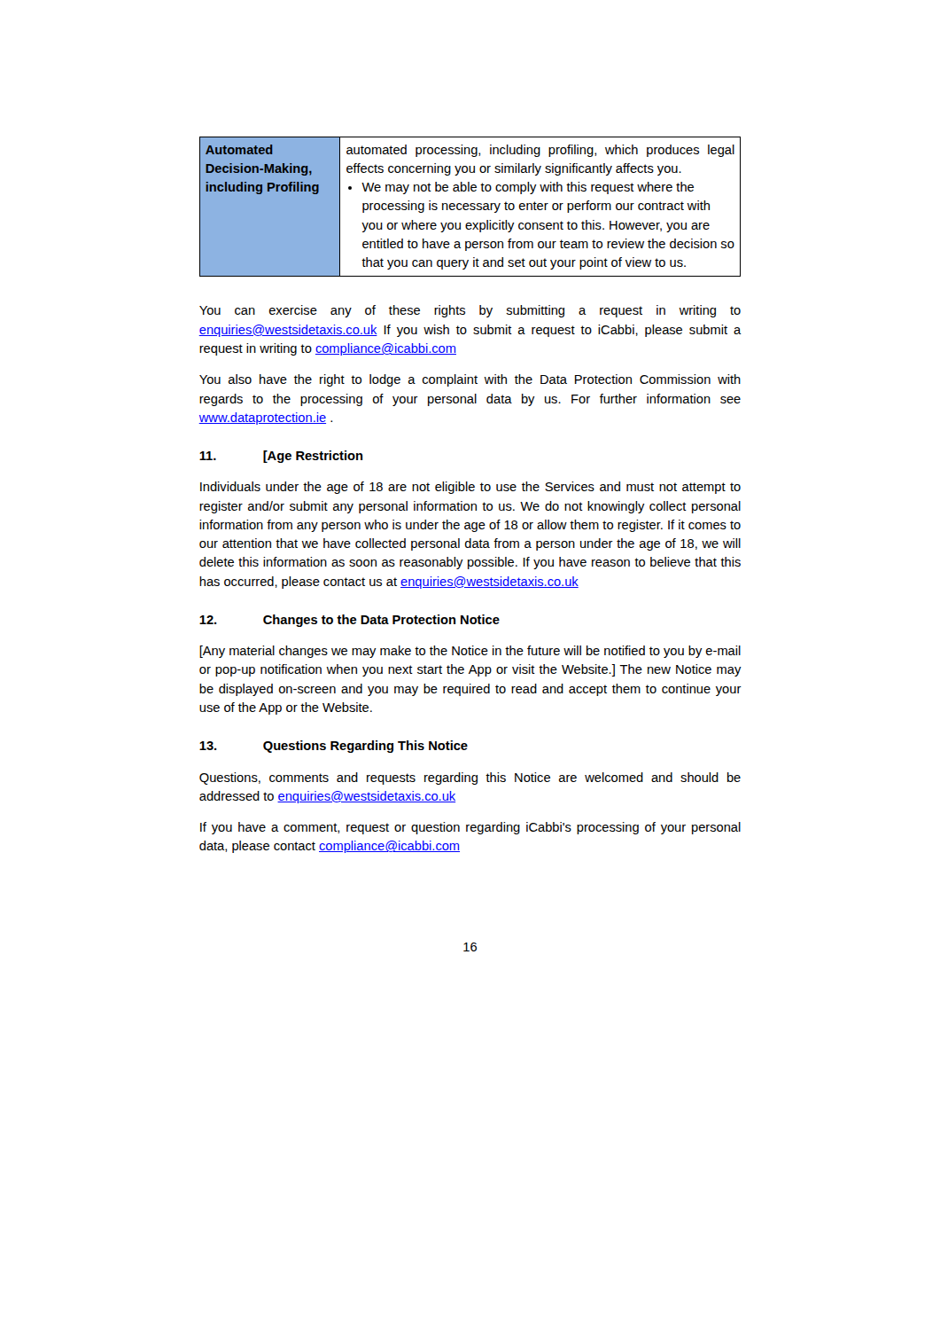| Automated Decision-Making, including Profiling | automated processing, including profiling, which produces legal effects concerning you or similarly significantly affects you. We may not be able to comply with this request where the processing is necessary to enter or perform our contract with you or where you explicitly consent to this. However, you are entitled to have a person from our team to review the decision so that you can query it and set out your point of view to us. |
You can exercise any of these rights by submitting a request in writing to enquiries@westsidetaxis.co.uk If you wish to submit a request to iCabbi, please submit a request in writing to compliance@icabbi.com
You also have the right to lodge a complaint with the Data Protection Commission with regards to the processing of your personal data by us. For further information see www.dataprotection.ie .
11.[Age Restriction
Individuals under the age of 18 are not eligible to use the Services and must not attempt to register and/or submit any personal information to us. We do not knowingly collect personal information from any person who is under the age of 18 or allow them to register. If it comes to our attention that we have collected personal data from a person under the age of 18, we will delete this information as soon as reasonably possible. If you have reason to believe that this has occurred, please contact us at enquiries@westsidetaxis.co.uk
12. Changes to the Data Protection Notice
[Any material changes we may make to the Notice in the future will be notified to you by e-mail or pop-up notification when you next start the App or visit the Website.] The new Notice may be displayed on-screen and you may be required to read and accept them to continue your use of the App or the Website.
13. Questions Regarding This Notice
Questions, comments and requests regarding this Notice are welcomed and should be addressed to enquiries@westsidetaxis.co.uk
If you have a comment, request or question regarding iCabbi's processing of your personal data, please contact compliance@icabbi.com
16